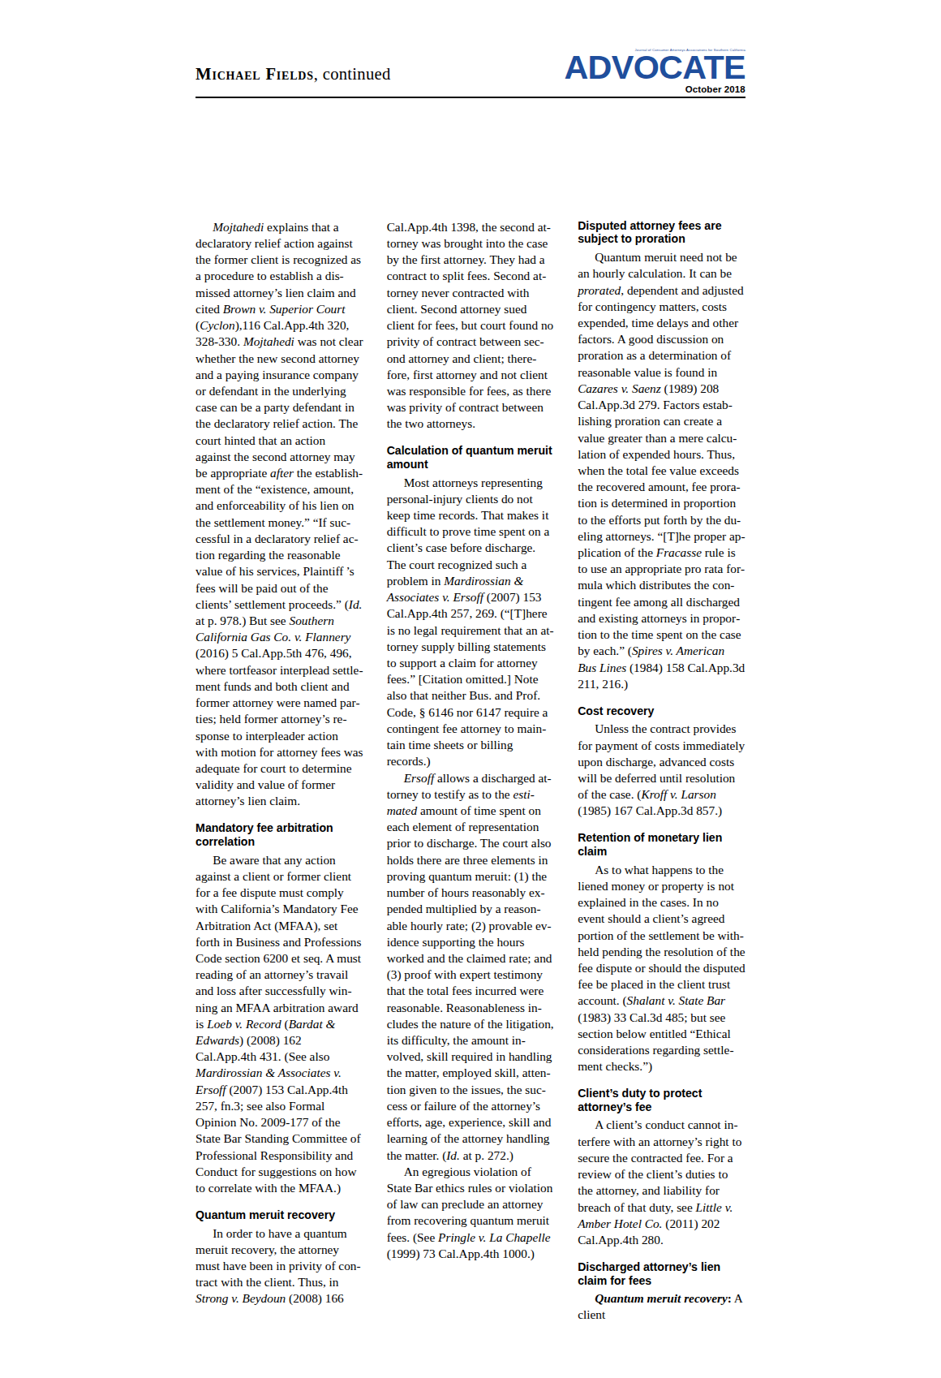Michael Fields, continued
Journal of Consumer Attorneys Associations for Southern California
ADVOCATE
October 2018
Mojtahedi explains that a declaratory relief action against the former client is recognized as a procedure to establish a dismissed attorney’s lien claim and cited Brown v. Superior Court (Cyclon), 116 Cal.App.4th 320, 328-330. Mojtahedi was not clear whether the new second attorney and a paying insurance company or defendant in the underlying case can be a party defendant in the declaratory relief action. The court hinted that an action against the second attorney may be appropriate after the establishment of the “existence, amount, and enforceability of his lien on the settlement money.” “If successful in a declaratory relief action regarding the reasonable value of his services, Plaintiff ’s fees will be paid out of the clients’ settlement proceeds.” (Id. at p. 978.) But see Southern California Gas Co. v. Flannery (2016) 5 Cal.App.5th 476, 496, where tortfeasor interplead settlement funds and both client and former attorney were named parties; held former attorney’s response to interpleader action with motion for attorney fees was adequate for court to determine validity and value of former attorney’s lien claim.
Mandatory fee arbitration correlation
Be aware that any action against a client or former client for a fee dispute must comply with California’s Mandatory Fee Arbitration Act (MFAA), set forth in Business and Professions Code section 6200 et seq. A must reading of an attorney’s travail and loss after successfully winning an MFAA arbitration award is Loeb v. Record (Bardat & Edwards) (2008) 162 Cal.App.4th 431. (See also Mardirossian & Associates v. Ersoff (2007) 153 Cal.App.4th 257, fn.3; see also Formal Opinion No. 2009-177 of the State Bar Standing Committee of Professional Responsibility and Conduct for suggestions on how to correlate with the MFAA.)
Quantum meruit recovery
In order to have a quantum meruit recovery, the attorney must have been in privity of contract with the client. Thus, in Strong v. Beydoun (2008) 166 Cal.App.4th 1398, the second attorney was brought into the case by the first attorney. They had a contract to split fees. Second attorney never contracted with client. Second attorney sued client for fees, but court found no privity of contract between second attorney and client; therefore, first attorney and not client was responsible for fees, as there was privity of contract between the two attorneys.
Calculation of quantum meruit amount
Most attorneys representing personal-injury clients do not keep time records. That makes it difficult to prove time spent on a client’s case before discharge. The court recognized such a problem in Mardirossian & Associates v. Ersoff (2007) 153 Cal.App.4th 257, 269. (“[T]here is no legal requirement that an attorney supply billing statements to support a claim for attorney fees.” [Citation omitted.] Note also that neither Bus. and Prof. Code, § 6146 nor 6147 require a contingent fee attorney to maintain time sheets or billing records.)
Ersoff allows a discharged attorney to testify as to the estimated amount of time spent on each element of representation prior to discharge. The court also holds there are three elements in proving quantum meruit: (1) the number of hours reasonably expended multiplied by a reasonable hourly rate; (2) provable evidence supporting the hours worked and the claimed rate; and (3) proof with expert testimony that the total fees incurred were reasonable. Reasonableness includes the nature of the litigation, its difficulty, the amount involved, skill required in handling the matter, employed skill, attention given to the issues, the success or failure of the attorney’s efforts, age, experience, skill and learning of the attorney handling the matter. (Id. at p. 272.)
An egregious violation of State Bar ethics rules or violation of law can preclude an attorney from recovering quantum meruit fees. (See Pringle v. La Chapelle (1999) 73 Cal.App.4th 1000.)
Disputed attorney fees are subject to proration
Quantum meruit need not be an hourly calculation. It can be prorated, dependent and adjusted for contingency matters, costs expended, time delays and other factors. A good discussion on proration as a determination of reasonable value is found in Cazares v. Saenz (1989) 208 Cal.App.3d 279. Factors establishing proration can create a value greater than a mere calculation of expended hours. Thus, when the total fee value exceeds the recovered amount, fee proration is determined in proportion to the efforts put forth by the dueling attorneys. “[T]he proper application of the Fracasse rule is to use an appropriate pro rata formula which distributes the contingent fee among all discharged and existing attorneys in proportion to the time spent on the case by each.” (Spires v. American Bus Lines (1984) 158 Cal.App.3d 211, 216.)
Cost recovery
Unless the contract provides for payment of costs immediately upon discharge, advanced costs will be deferred until resolution of the case. (Kroff v. Larson (1985) 167 Cal.App.3d 857.)
Retention of monetary lien claim
As to what happens to the liened money or property is not explained in the cases. In no event should a client’s agreed portion of the settlement be withheld pending the resolution of the fee dispute or should the disputed fee be placed in the client trust account. (Shalant v. State Bar (1983) 33 Cal.3d 485; but see section below entitled “Ethical considerations regarding settlement checks.”)
Client’s duty to protect attorney’s fee
A client’s conduct cannot interfere with an attorney’s right to secure the contracted fee. For a review of the client’s duties to the attorney, and liability for breach of that duty, see Little v. Amber Hotel Co. (2011) 202 Cal.App.4th 280.
Discharged attorney’s lien claim for fees
Quantum meruit recovery: A client